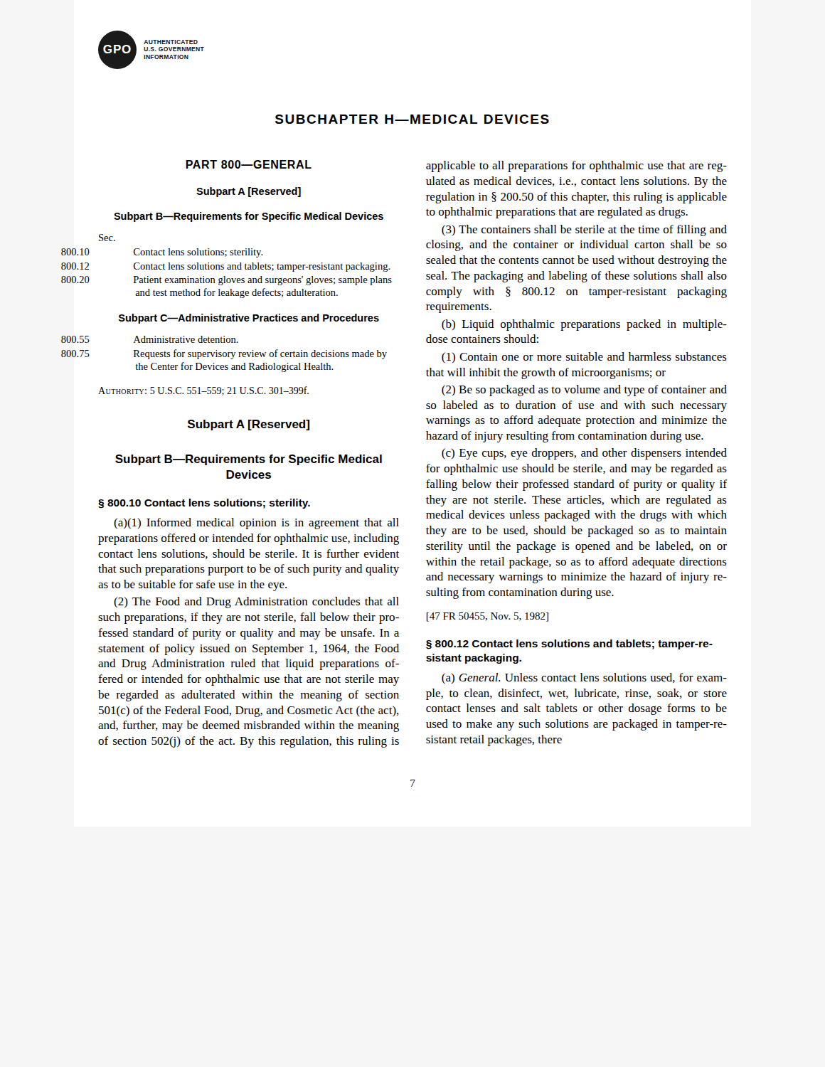GPO
Authenticated
U.S. Government
Information
SUBCHAPTER H—MEDICAL DEVICES
PART 800—GENERAL
Subpart A [Reserved]
Subpart B—Requirements for Specific Medical Devices
Sec.
800.10 Contact lens solutions; sterility.
800.12 Contact lens solutions and tablets; tamper-resistant packaging.
800.20 Patient examination gloves and surgeons' gloves; sample plans and test method for leakage defects; adulteration.
Subpart C—Administrative Practices and Procedures
800.55 Administrative detention.
800.75 Requests for supervisory review of certain decisions made by the Center for Devices and Radiological Health.
Authority: 5 U.S.C. 551–559; 21 U.S.C. 301–399f.
Subpart A [Reserved]
Subpart B—Requirements for Specific Medical Devices
§ 800.10 Contact lens solutions; sterility.
(a)(1) Informed medical opinion is in agreement that all preparations offered or intended for ophthalmic use, including contact lens solutions, should be sterile. It is further evident that such preparations purport to be of such purity and quality as to be suitable for safe use in the eye.
(2) The Food and Drug Administration concludes that all such preparations, if they are not sterile, fall below their professed standard of purity or quality and may be unsafe. In a statement of policy issued on September 1, 1964, the Food and Drug Administration ruled that liquid preparations offered or intended for ophthalmic use that are not sterile may be regarded as adulterated within the meaning of section 501(c) of the Federal Food, Drug, and Cosmetic Act (the act), and, further, may be deemed misbranded within the meaning of section 502(j) of the act. By this regulation, this ruling is applicable to all preparations for ophthalmic use that are regulated as medical devices, i.e., contact lens solutions. By the regulation in § 200.50 of this chapter, this ruling is applicable to ophthalmic preparations that are regulated as drugs.
(3) The containers shall be sterile at the time of filling and closing, and the container or individual carton shall be so sealed that the contents cannot be used without destroying the seal. The packaging and labeling of these solutions shall also comply with § 800.12 on tamper-resistant packaging requirements.
(b) Liquid ophthalmic preparations packed in multiple-dose containers should:
(1) Contain one or more suitable and harmless substances that will inhibit the growth of microorganisms; or
(2) Be so packaged as to volume and type of container and so labeled as to duration of use and with such necessary warnings as to afford adequate protection and minimize the hazard of injury resulting from contamination during use.
(c) Eye cups, eye droppers, and other dispensers intended for ophthalmic use should be sterile, and may be regarded as falling below their professed standard of purity or quality if they are not sterile. These articles, which are regulated as medical devices unless packaged with the drugs with which they are to be used, should be packaged so as to maintain sterility until the package is opened and be labeled, on or within the retail package, so as to afford adequate directions and necessary warnings to minimize the hazard of injury resulting from contamination during use.
[47 FR 50455, Nov. 5, 1982]
§ 800.12 Contact lens solutions and tablets; tamper-resistant packaging.
(a) General. Unless contact lens solutions used, for example, to clean, disinfect, wet, lubricate, rinse, soak, or store contact lenses and salt tablets or other dosage forms to be used to make any such solutions are packaged in tamper-resistant retail packages, there
7